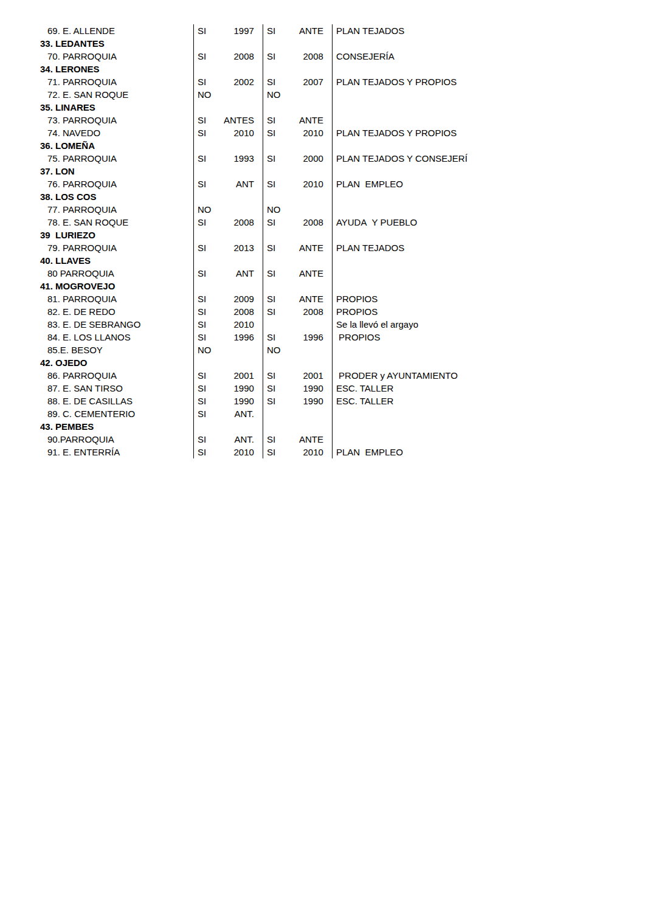| 69. E. ALLENDE | SI | 1997 | SI | ANTE | PLAN TEJADOS |
| 33. LEDANTES | | | | | |
| 70. PARROQUIA | SI | 2008 | SI | 2008 | CONSEJERÍA |
| 34. LERONES | | | | | |
| 71. PARROQUIA | SI | 2002 | SI | 2007 | PLAN TEJADOS Y PROPIOS |
| 72. E. SAN ROQUE | NO | | NO | | |
| 35. LINARES | | | | | |
| 73. PARROQUIA | SI | ANTES | SI | ANTE | |
| 74. NAVEDO | SI | 2010 | SI | 2010 | PLAN TEJADOS Y PROPIOS |
| 36. LOMEÑA | | | | | |
| 75. PARROQUIA | SI | 1993 | SI | 2000 | PLAN TEJADOS Y CONSEJERÍ |
| 37. LON | | | | | |
| 76. PARROQUIA | SI | ANT | SI | 2010 | PLAN EMPLEO |
| 38. LOS COS | | | | | |
| 77. PARROQUIA | NO | | NO | | |
| 78. E. SAN ROQUE | SI | 2008 | SI | 2008 | AYUDA Y PUEBLO |
| 39 LURIEZO | | | | | |
| 79. PARROQUIA | SI | 2013 | SI | ANTE | PLAN TEJADOS |
| 40. LLAVES | | | | | |
| 80 PARROQUIA | SI | ANT | SI | ANTE | |
| 41. MOGROVEJO | | | | | |
| 81. PARROQUIA | SI | 2009 | SI | ANTE | PROPIOS |
| 82. E. DE REDO | SI | 2008 | SI | 2008 | PROPIOS |
| 83. E. DE SEBRANGO | SI | 2010 | | | Se la llevó el argayo |
| 84. E. LOS LLANOS | SI | 1996 | SI | 1996 | PROPIOS |
| 85.E. BESOY | NO | | NO | | |
| 42. OJEDO | | | | | |
| 86. PARROQUIA | SI | 2001 | SI | 2001 | PRODER y AYUNTAMIENTO |
| 87. E. SAN TIRSO | SI | 1990 | SI | 1990 | ESC. TALLER |
| 88. E. DE CASILLAS | SI | 1990 | SI | 1990 | ESC. TALLER |
| 89. C. CEMENTERIO | SI | ANT. | | | |
| 43. PEMBES | | | | | |
| 90.PARROQUIA | SI | ANT. | SI | ANTE | |
| 91. E. ENTERRÍA | SI | 2010 | SI | 2010 | PLAN EMPLEO |